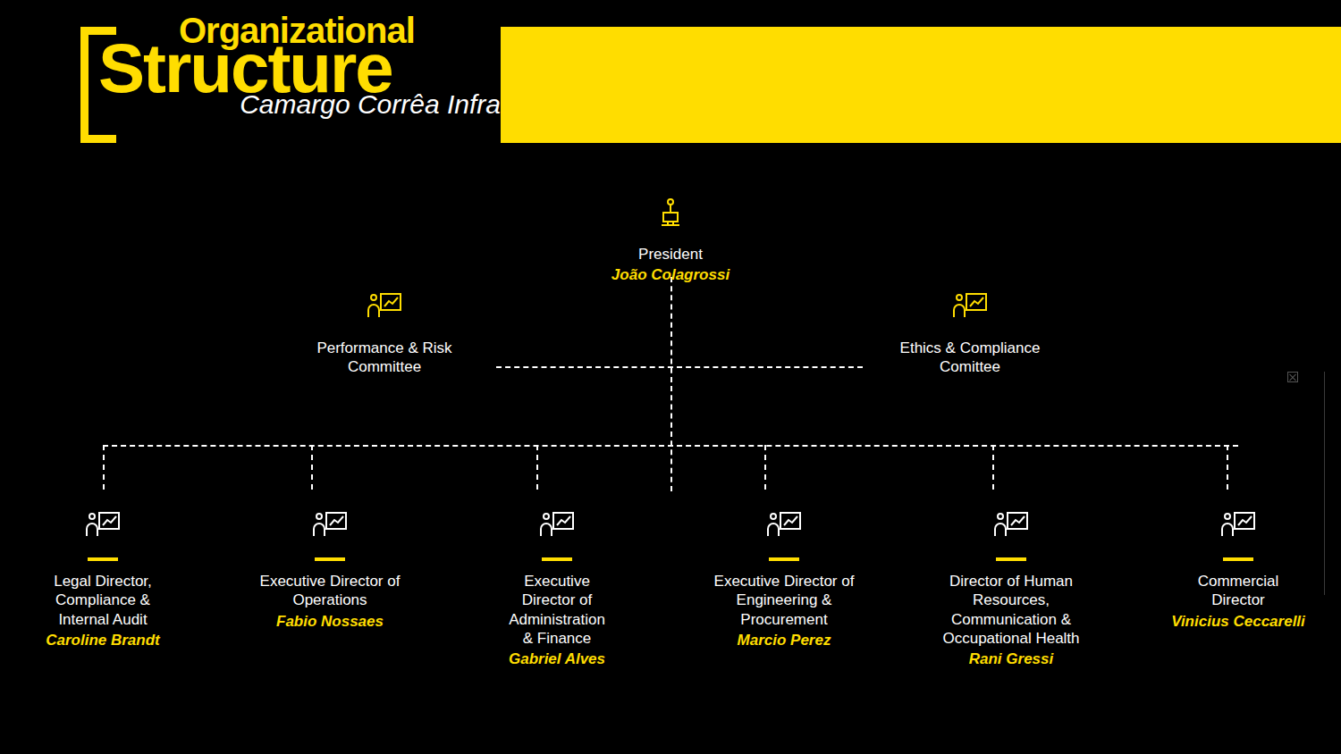Organizational
Structure
Camargo Corrêa Infra
President
João Colagrossi
Performance & Risk
Committee
Ethics & Compliance
Comittee
Legal Director,
Compliance &
Internal Audit
Caroline Brandt
Executive Director of
Operations
Fabio Nossaes
Executive
Director of
Administration
& Finance
Gabriel Alves
Executive Director of
Engineering &
Procurement
Marcio Perez
Director of Human
Resources,
Communication &
Occupational Health
Rani Gressi
Commercial
Director
Vinicius Ceccarelli